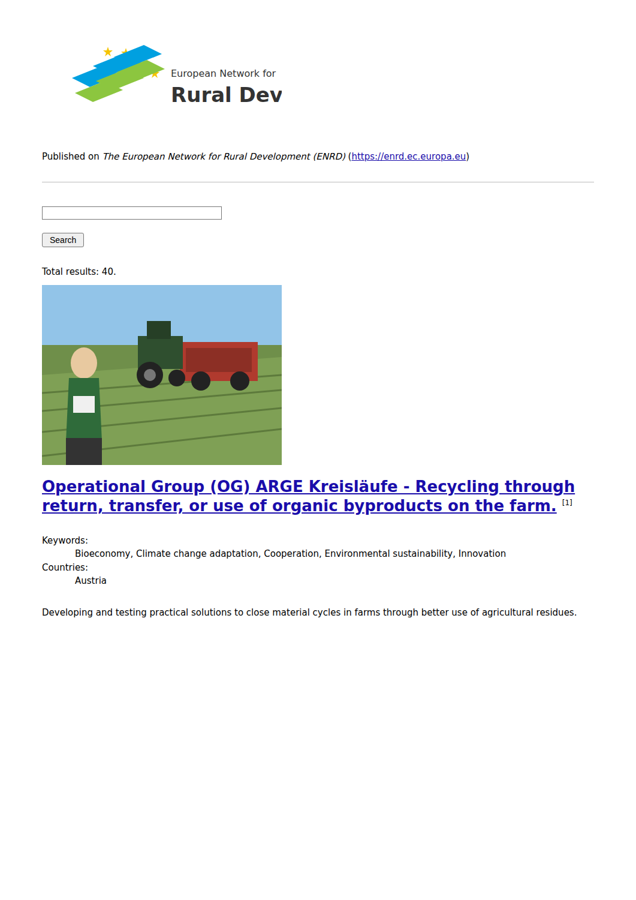Published on The European Network for Rural Development (ENRD) (https://enrd.ec.europa.eu)
Total results: 40.
Operational Group (OG) ARGE Kreisläufe - Recycling through return, transfer, or use of organic byproducts on the farm. [1]
Keywords:
Bioeconomy, Climate change adaptation, Cooperation, Environmental sustainability, Innovation
Countries:
Austria
Developing and testing practical solutions to close material cycles in farms through better use of agricultural residues.